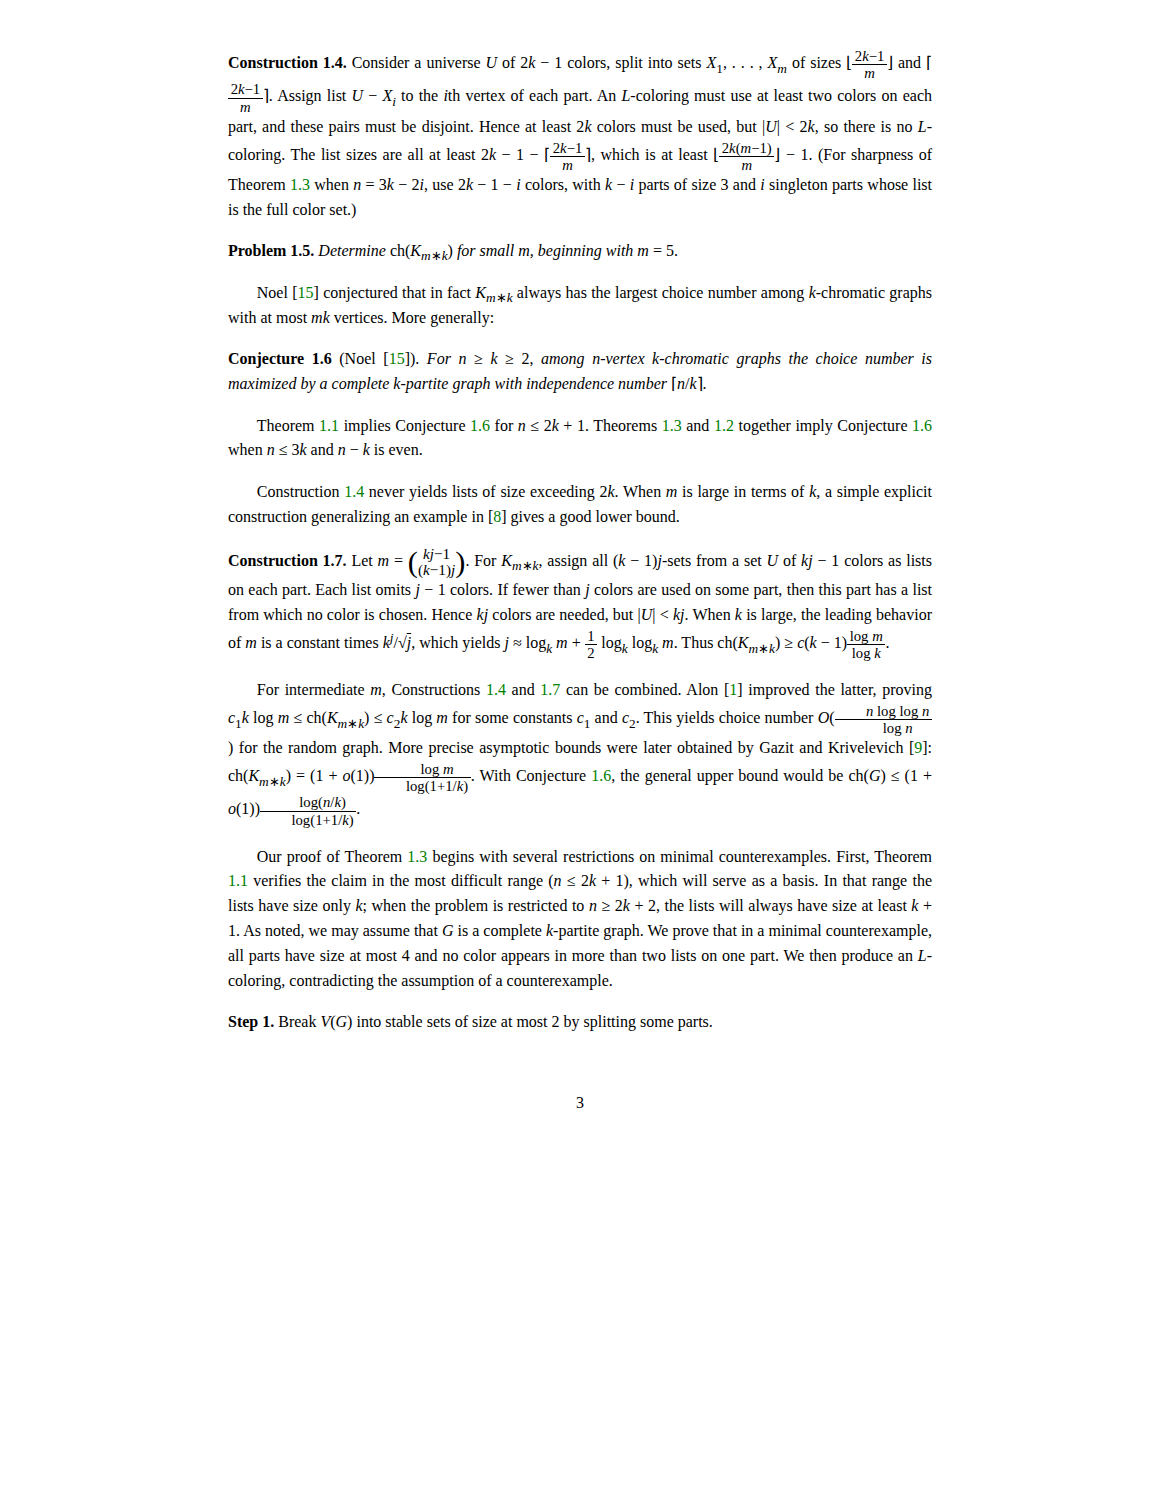Construction 1.4. Consider a universe U of 2k − 1 colors, split into sets X1, . . . , Xm of sizes ⌊2k−1 m⌋ and ⌈2k−1 m⌉. Assign list U − Xi to the ith vertex of each part. An L-coloring must use at least two colors on each part, and these pairs must be disjoint. Hence at least 2k colors must be used, but |U| < 2k, so there is no L-coloring. The list sizes are all at least 2k − 1 − ⌈2k−1 m⌉, which is at least ⌊2k(m−1) m⌋ − 1. (For sharpness of Theorem 1.3 when n = 3k − 2i, use 2k − 1 − i colors, with k − i parts of size 3 and i singleton parts whose list is the full color set.)
Problem 1.5. Determine ch(Km∗k) for small m, beginning with m = 5.
Noel [15] conjectured that in fact Km∗k always has the largest choice number among k-chromatic graphs with at most mk vertices. More generally:
Conjecture 1.6 (Noel [15]). For n ≥ k ≥ 2, among n-vertex k-chromatic graphs the choice number is maximized by a complete k-partite graph with independence number ⌈n/k⌉.
Theorem 1.1 implies Conjecture 1.6 for n ≤ 2k + 1. Theorems 1.3 and 1.2 together imply Conjecture 1.6 when n ≤ 3k and n − k is even.
Construction 1.4 never yields lists of size exceeding 2k. When m is large in terms of k, a simple explicit construction generalizing an example in [8] gives a good lower bound.
Construction 1.7. Let m = (kj−1(k−1)j). For Km∗k, assign all (k − 1)j-sets from a set U of kj − 1 colors as lists on each part. Each list omits j − 1 colors. If fewer than j colors are used on some part, then this part has a list from which no color is chosen. Hence kj colors are needed, but |U| < kj. When k is large, the leading behavior of m is a constant times kj/√j, which yields j ≈ logk m + 12 logk logk m. Thus ch(Km∗k) ≥ c(k − 1)log m log k.
For intermediate m, Constructions 1.4 and 1.7 can be combined. Alon [1] improved the latter, proving c1k log m ≤ ch(Km∗k) ≤ c2k log m for some constants c1 and c2. This yields choice number O(n log log n log n) for the random graph. More precise asymptotic bounds were later obtained by Gazit and Krivelevich [9]: ch(Km∗k) = (1 + o(1))log m log(1+1/k). With Conjecture 1.6, the general upper bound would be ch(G) ≤ (1 + o(1))log(n/k) log(1+1/k).
Our proof of Theorem 1.3 begins with several restrictions on minimal counterexamples. First, Theorem 1.1 verifies the claim in the most difficult range (n ≤ 2k + 1), which will serve as a basis. In that range the lists have size only k; when the problem is restricted to n ≥ 2k + 2, the lists will always have size at least k + 1. As noted, we may assume that G is a complete k-partite graph. We prove that in a minimal counterexample, all parts have size at most 4 and no color appears in more than two lists on one part. We then produce an L-coloring, contradicting the assumption of a counterexample.
Step 1. Break V(G) into stable sets of size at most 2 by splitting some parts.
3